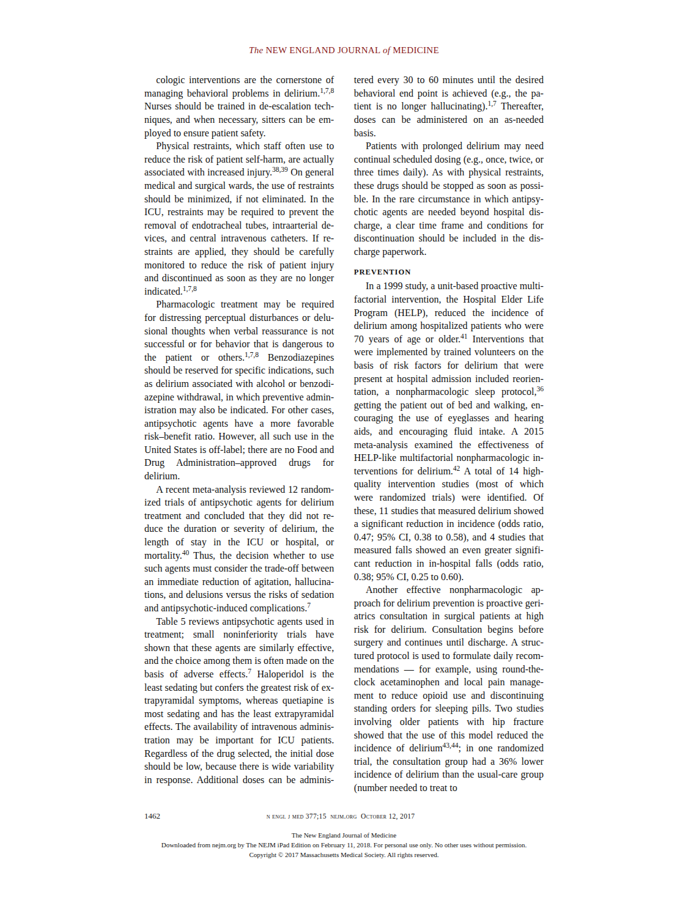The NEW ENGLAND JOURNAL of MEDICINE
cologic interventions are the cornerstone of managing behavioral problems in delirium.1,7,8 Nurses should be trained in de-escalation techniques, and when necessary, sitters can be employed to ensure patient safety.
Physical restraints, which staff often use to reduce the risk of patient self-harm, are actually associated with increased injury.38,39 On general medical and surgical wards, the use of restraints should be minimized, if not eliminated. In the ICU, restraints may be required to prevent the removal of endotracheal tubes, intraarterial devices, and central intravenous catheters. If restraints are applied, they should be carefully monitored to reduce the risk of patient injury and discontinued as soon as they are no longer indicated.1,7,8
Pharmacologic treatment may be required for distressing perceptual disturbances or delusional thoughts when verbal reassurance is not successful or for behavior that is dangerous to the patient or others.1,7,8 Benzodiazepines should be reserved for specific indications, such as delirium associated with alcohol or benzodiazepine withdrawal, in which preventive administration may also be indicated. For other cases, antipsychotic agents have a more favorable risk–benefit ratio. However, all such use in the United States is off-label; there are no Food and Drug Administration–approved drugs for delirium.
A recent meta-analysis reviewed 12 randomized trials of antipsychotic agents for delirium treatment and concluded that they did not reduce the duration or severity of delirium, the length of stay in the ICU or hospital, or mortality.40 Thus, the decision whether to use such agents must consider the trade-off between an immediate reduction of agitation, hallucinations, and delusions versus the risks of sedation and antipsychotic-induced complications.7
Table 5 reviews antipsychotic agents used in treatment; small noninferiority trials have shown that these agents are similarly effective, and the choice among them is often made on the basis of adverse effects.7 Haloperidol is the least sedating but confers the greatest risk of extrapyramidal symptoms, whereas quetiapine is most sedating and has the least extrapyramidal effects. The availability of intravenous administration may be important for ICU patients. Regardless of the drug selected, the initial dose should be low, because there is wide variability in response. Additional doses can be administered every 30 to 60 minutes until the desired behavioral end point is achieved (e.g., the patient is no longer hallucinating).1,7 Thereafter, doses can be administered on an as-needed basis.
Patients with prolonged delirium may need continual scheduled dosing (e.g., once, twice, or three times daily). As with physical restraints, these drugs should be stopped as soon as possible. In the rare circumstance in which antipsychotic agents are needed beyond hospital discharge, a clear time frame and conditions for discontinuation should be included in the discharge paperwork.
Prevention
In a 1999 study, a unit-based proactive multifactorial intervention, the Hospital Elder Life Program (HELP), reduced the incidence of delirium among hospitalized patients who were 70 years of age or older.41 Interventions that were implemented by trained volunteers on the basis of risk factors for delirium that were present at hospital admission included reorientation, a nonpharmacologic sleep protocol,36 getting the patient out of bed and walking, encouraging the use of eyeglasses and hearing aids, and encouraging fluid intake. A 2015 meta-analysis examined the effectiveness of HELP-like multifactorial nonpharmacologic interventions for delirium.42 A total of 14 high-quality intervention studies (most of which were randomized trials) were identified. Of these, 11 studies that measured delirium showed a significant reduction in incidence (odds ratio, 0.47; 95% CI, 0.38 to 0.58), and 4 studies that measured falls showed an even greater significant reduction in in-hospital falls (odds ratio, 0.38; 95% CI, 0.25 to 0.60).
Another effective nonpharmacologic approach for delirium prevention is proactive geriatrics consultation in surgical patients at high risk for delirium. Consultation begins before surgery and continues until discharge. A structured protocol is used to formulate daily recommendations — for example, using round-the-clock acetaminophen and local pain management to reduce opioid use and discontinuing standing orders for sleeping pills. Two studies involving older patients with hip fracture showed that the use of this model reduced the incidence of delirium43,44; in one randomized trial, the consultation group had a 36% lower incidence of delirium than the usual-care group (number needed to treat to
1462
n engl j med 377;15 nejm.org October 12, 2017
The New England Journal of Medicine
Downloaded from nejm.org by The NEJM iPad Edition on February 11, 2018. For personal use only. No other uses without permission.
Copyright © 2017 Massachusetts Medical Society. All rights reserved.